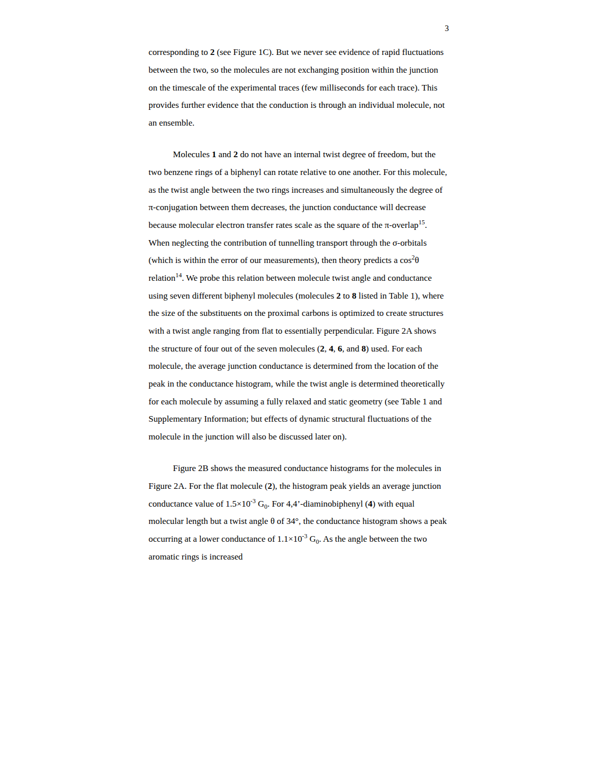3
corresponding to 2 (see Figure 1C). But we never see evidence of rapid fluctuations between the two, so the molecules are not exchanging position within the junction on the timescale of the experimental traces (few milliseconds for each trace). This provides further evidence that the conduction is through an individual molecule, not an ensemble.
Molecules 1 and 2 do not have an internal twist degree of freedom, but the two benzene rings of a biphenyl can rotate relative to one another. For this molecule, as the twist angle between the two rings increases and simultaneously the degree of π-conjugation between them decreases, the junction conductance will decrease because molecular electron transfer rates scale as the square of the π-overlap15. When neglecting the contribution of tunnelling transport through the σ-orbitals (which is within the error of our measurements), then theory predicts a cos2θ relation14. We probe this relation between molecule twist angle and conductance using seven different biphenyl molecules (molecules 2 to 8 listed in Table 1), where the size of the substituents on the proximal carbons is optimized to create structures with a twist angle ranging from flat to essentially perpendicular. Figure 2A shows the structure of four out of the seven molecules (2, 4, 6, and 8) used. For each molecule, the average junction conductance is determined from the location of the peak in the conductance histogram, while the twist angle is determined theoretically for each molecule by assuming a fully relaxed and static geometry (see Table 1 and Supplementary Information; but effects of dynamic structural fluctuations of the molecule in the junction will also be discussed later on).
Figure 2B shows the measured conductance histograms for the molecules in Figure 2A. For the flat molecule (2), the histogram peak yields an average junction conductance value of 1.5×10-3 G0. For 4,4’-diaminobiphenyl (4) with equal molecular length but a twist angle θ of 34°, the conductance histogram shows a peak occurring at a lower conductance of 1.1×10-3 G0. As the angle between the two aromatic rings is increased